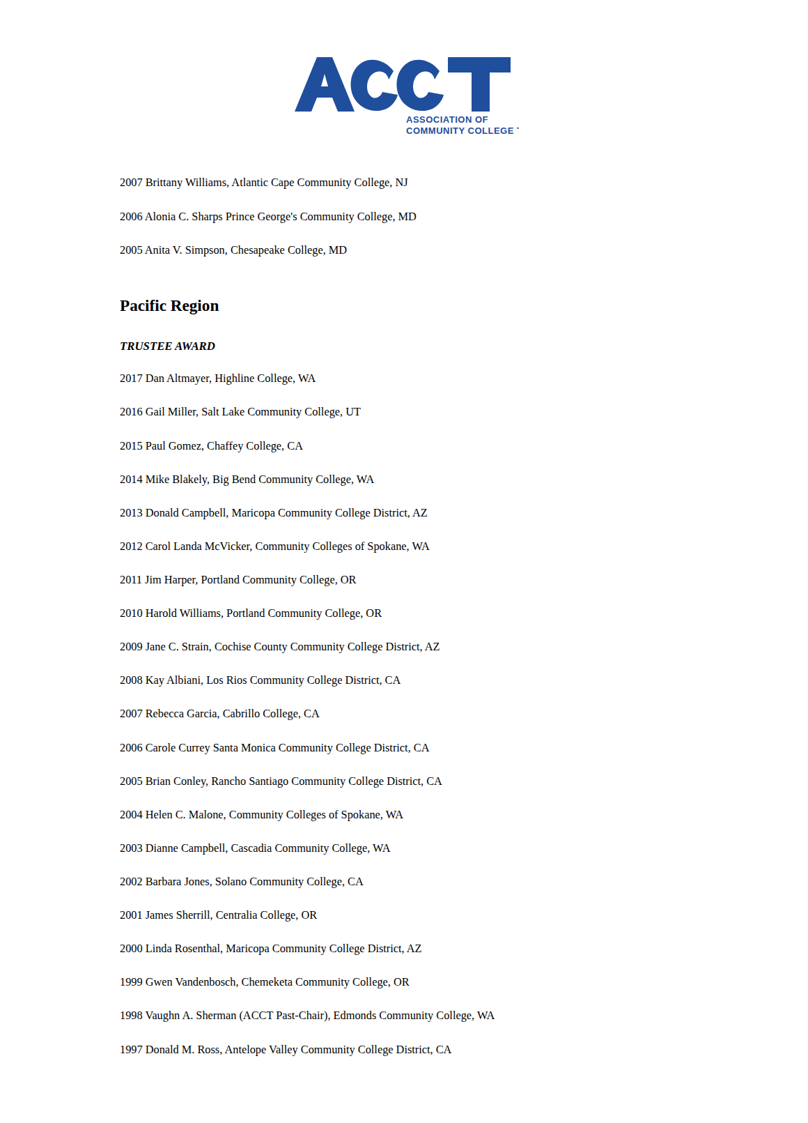ASSOCIATION OF COMMUNITY COLLEGE TRUSTEES
2007 Brittany Williams, Atlantic Cape Community College, NJ
2006 Alonia C. Sharps Prince George's Community College, MD
2005 Anita V. Simpson, Chesapeake College, MD
Pacific Region
TRUSTEE AWARD
2017 Dan Altmayer, Highline College, WA
2016 Gail Miller, Salt Lake Community College, UT
2015 Paul Gomez, Chaffey College, CA
2014 Mike Blakely, Big Bend Community College, WA
2013 Donald Campbell, Maricopa Community College District, AZ
2012 Carol Landa McVicker, Community Colleges of Spokane, WA
2011 Jim Harper, Portland Community College, OR
2010 Harold Williams, Portland Community College, OR
2009 Jane C. Strain, Cochise County Community College District, AZ
2008 Kay Albiani, Los Rios Community College District, CA
2007 Rebecca Garcia, Cabrillo College, CA
2006 Carole Currey Santa Monica Community College District, CA
2005 Brian Conley, Rancho Santiago Community College District, CA
2004 Helen C. Malone, Community Colleges of Spokane, WA
2003 Dianne Campbell, Cascadia Community College, WA
2002 Barbara Jones, Solano Community College, CA
2001 James Sherrill, Centralia College, OR
2000 Linda Rosenthal, Maricopa Community College District, AZ
1999 Gwen Vandenbosch, Chemeketa Community College, OR
1998 Vaughn A. Sherman (ACCT Past-Chair), Edmonds Community College, WA
1997 Donald M. Ross, Antelope Valley Community College District, CA